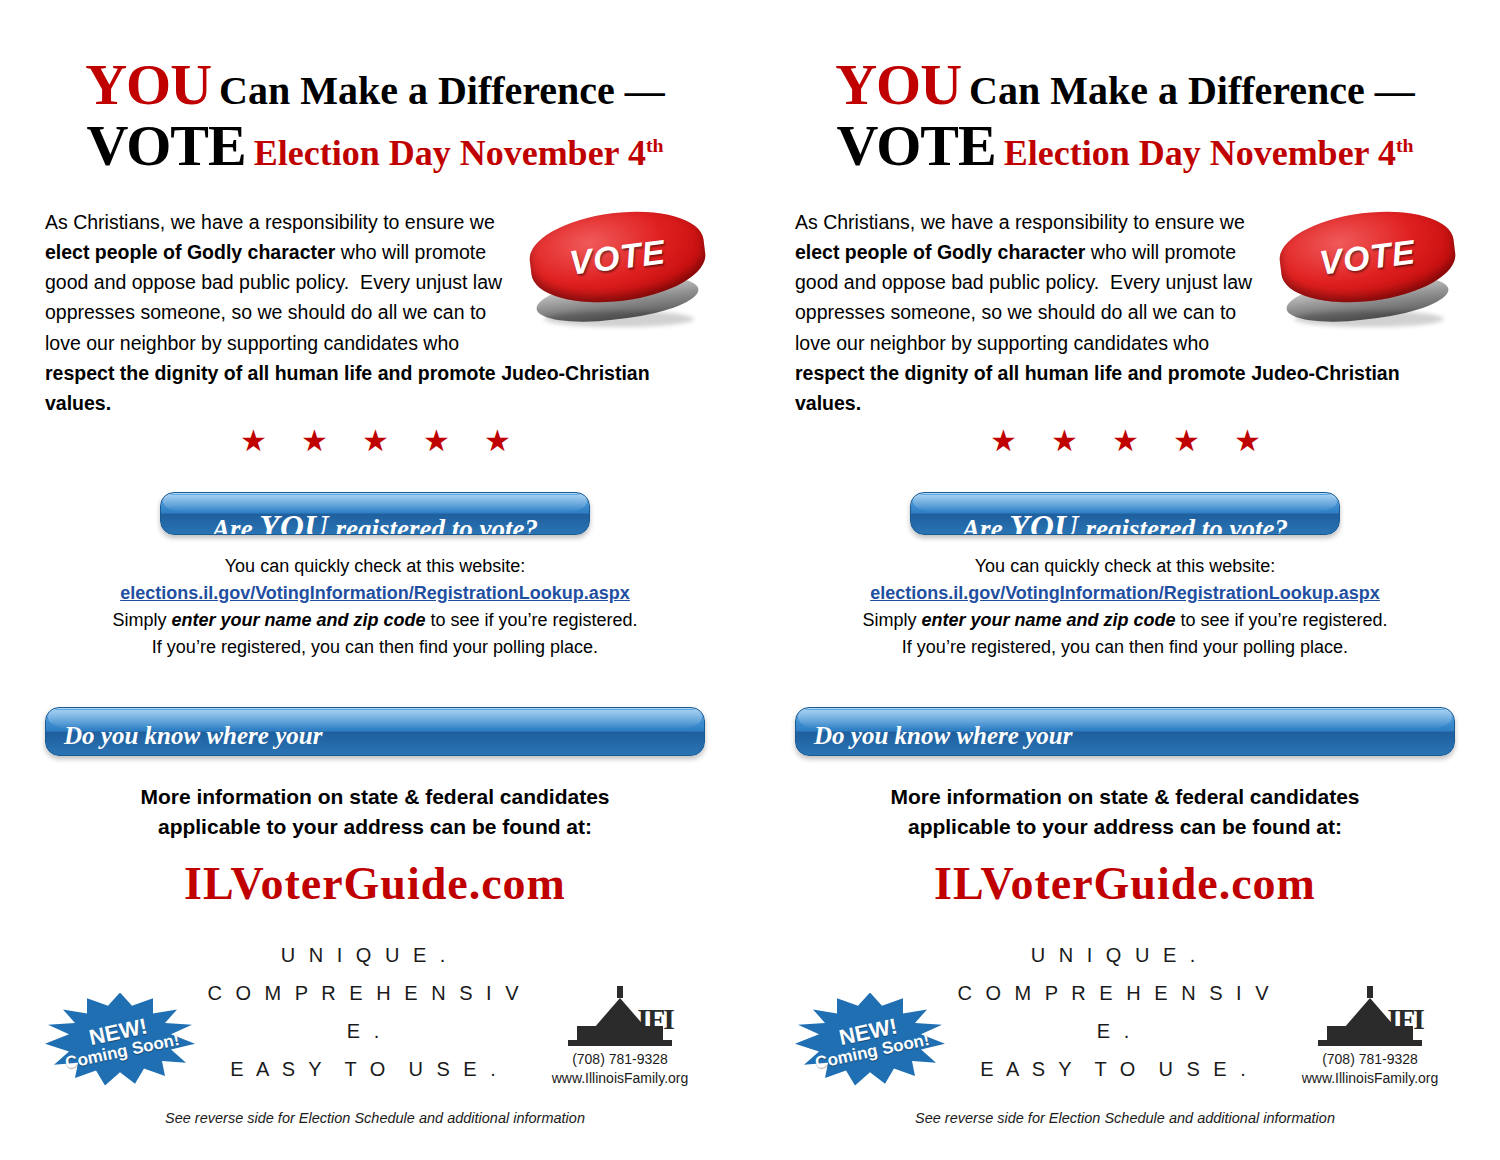YOU Can Make a Difference — VOTE Election Day November 4th
VOTE
As Christians, we have a responsibility to ensure we elect people of Godly character who will promote good and oppose bad public policy. Every unjust law oppresses someone, so we should do all we can to love our neighbor by supporting candidates who respect the dignity of all human life and promote Judeo-Christian values.
★★★★★
Are YOU registered to vote?
You can quickly check at this website:
elections.il.gov/VotingInformation/RegistrationLookup.aspx
Simply enter your name and zip code to see if you’re registered.
If you’re registered, you can then find your polling place.
Do you know where your CANDIDATES stand on the issues?
More information on state & federal candidates
applicable to your address can be found at:
ILVoterGuide.com
NEW! Coming Soon!
U N I Q U E .
C O M P R E H E N S I V E .
E A S Y T O U S E .
IFI
(708) 781-9328
www.IllinoisFamily.org
See reverse side for Election Schedule and additional information
YOU Can Make a Difference — VOTE Election Day November 4th
VOTE
As Christians, we have a responsibility to ensure we elect people of Godly character who will promote good and oppose bad public policy. Every unjust law oppresses someone, so we should do all we can to love our neighbor by supporting candidates who respect the dignity of all human life and promote Judeo-Christian values.
★★★★★
Are YOU registered to vote?
You can quickly check at this website:
elections.il.gov/VotingInformation/RegistrationLookup.aspx
Simply enter your name and zip code to see if you’re registered.
If you’re registered, you can then find your polling place.
Do you know where your CANDIDATES stand on the issues?
More information on state & federal candidates
applicable to your address can be found at:
ILVoterGuide.com
NEW! Coming Soon!
U N I Q U E .
C O M P R E H E N S I V E .
E A S Y T O U S E .
IFI
(708) 781-9328
www.IllinoisFamily.org
See reverse side for Election Schedule and additional information